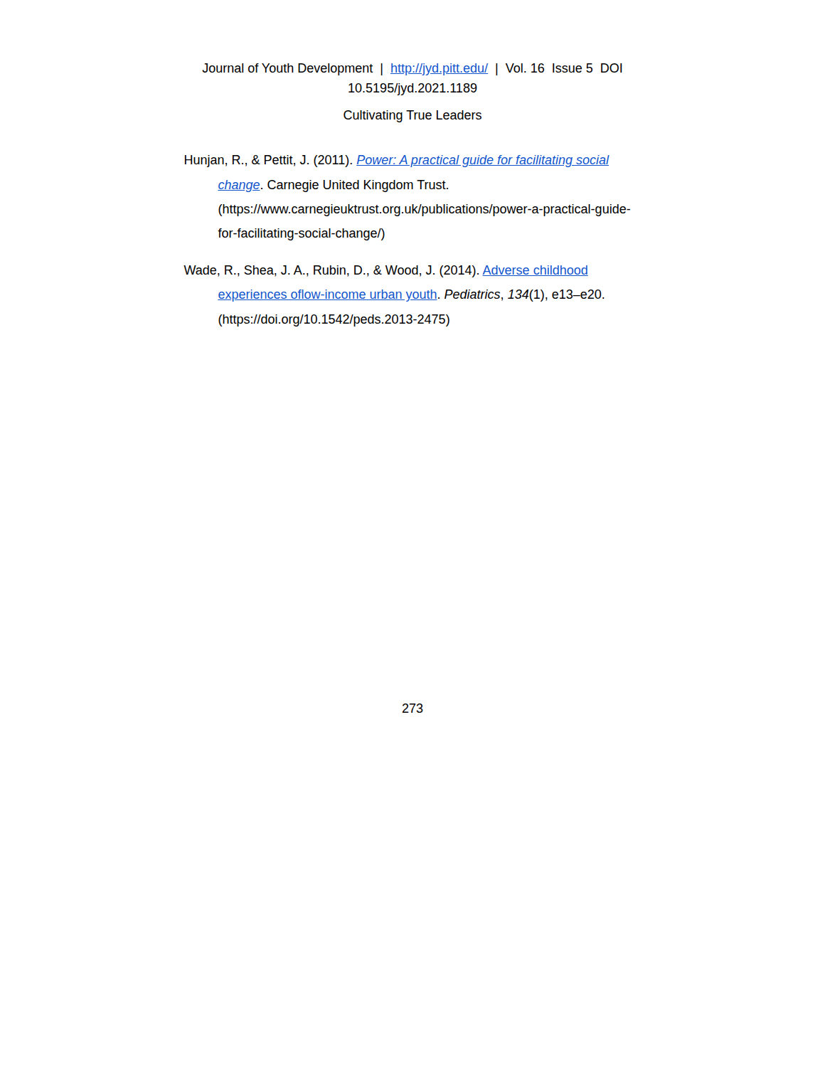Journal of Youth Development | http://jyd.pitt.edu/ | Vol. 16 Issue 5 DOI 10.5195/jyd.2021.1189
Cultivating True Leaders
Hunjan, R., & Pettit, J. (2011). Power: A practical guide for facilitating social change. Carnegie United Kingdom Trust. (https://www.carnegieuktrust.org.uk/publications/power-a-practical-guide-for-facilitating-social-change/)
Wade, R., Shea, J. A., Rubin, D., & Wood, J. (2014). Adverse childhood experiences of​low-income urban youth. Pediatrics, 134(1), e13–e20. (https://doi.org/10.1542/peds.2013-2475)
273